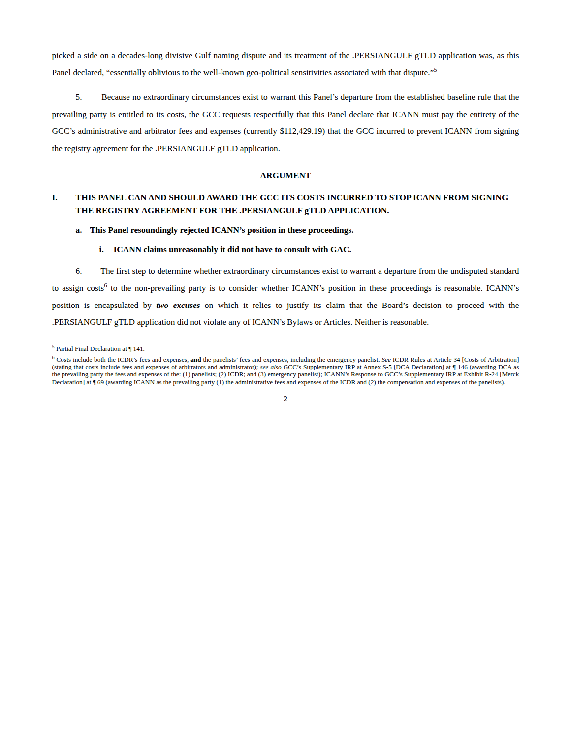picked a side on a decades-long divisive Gulf naming dispute and its treatment of the .PERSIANGULF gTLD application was, as this Panel declared, “essentially oblivious to the well-known geo-political sensitivities associated with that dispute.”5
5. Because no extraordinary circumstances exist to warrant this Panel’s departure from the established baseline rule that the prevailing party is entitled to its costs, the GCC requests respectfully that this Panel declare that ICANN must pay the entirety of the GCC’s administrative and arbitrator fees and expenses (currently $112,429.19) that the GCC incurred to prevent ICANN from signing the registry agreement for the .PERSIANGULF gTLD application.
ARGUMENT
I. THIS PANEL CAN AND SHOULD AWARD THE GCC ITS COSTS INCURRED TO STOP ICANN FROM SIGNING THE REGISTRY AGREEMENT FOR THE .PERSIANGULF gTLD APPLICATION.
a. This Panel resoundingly rejected ICANN’s position in these proceedings.
i. ICANN claims unreasonably it did not have to consult with GAC.
6. The first step to determine whether extraordinary circumstances exist to warrant a departure from the undisputed standard to assign costs6 to the non-prevailing party is to consider whether ICANN’s position in these proceedings is reasonable. ICANN’s position is encapsulated by two excuses on which it relies to justify its claim that the Board’s decision to proceed with the .PERSIANGULF gTLD application did not violate any of ICANN’s Bylaws or Articles. Neither is reasonable.
5 Partial Final Declaration at ¶ 141.
6 Costs include both the ICDR’s fees and expenses, and the panelists’ fees and expenses, including the emergency panelist. See ICDR Rules at Article 34 [Costs of Arbitration] (stating that costs include fees and expenses of arbitrators and administrator); see also GCC’s Supplementary IRP at Annex S-5 [DCA Declaration] at ¶ 146 (awarding DCA as the prevailing party the fees and expenses of the: (1) panelists; (2) ICDR; and (3) emergency panelist); ICANN’s Response to GCC’s Supplementary IRP at Exhibit R-24 [Merck Declaration] at ¶ 69 (awarding ICANN as the prevailing party (1) the administrative fees and expenses of the ICDR and (2) the compensation and expenses of the panelists).
2